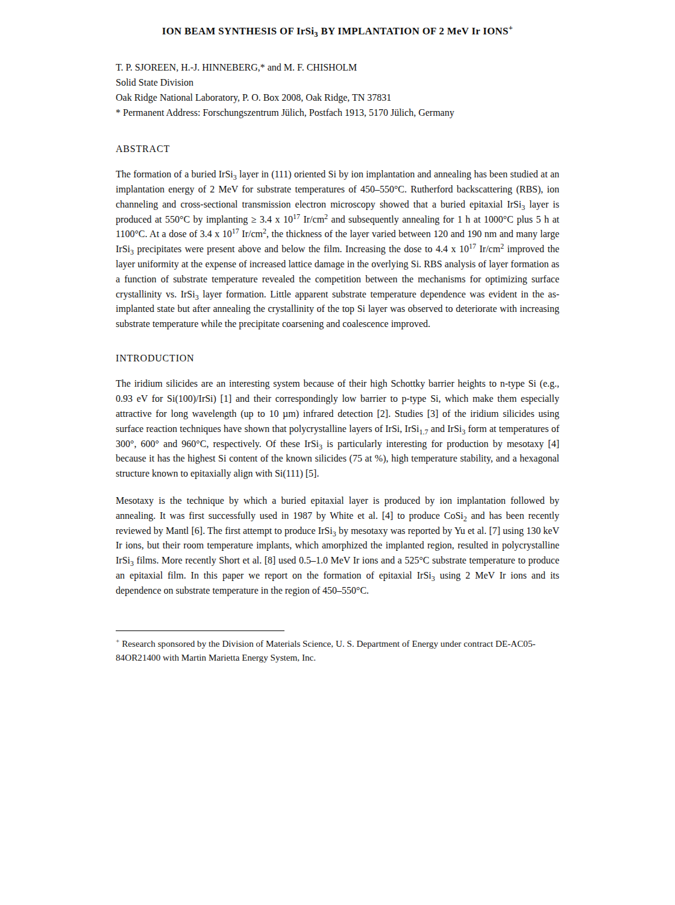ION BEAM SYNTHESIS OF IrSi3 BY IMPLANTATION OF 2 MeV Ir IONS+
T. P. SJOREEN, H.-J. HINNEBERG,* and M. F. CHISHOLM
Solid State Division
Oak Ridge National Laboratory, P. O. Box 2008, Oak Ridge, TN 37831
* Permanent Address: Forschungszentrum Jülich, Postfach 1913, 5170 Jülich, Germany
ABSTRACT
The formation of a buried IrSi3 layer in (111) oriented Si by ion implantation and annealing has been studied at an implantation energy of 2 MeV for substrate temperatures of 450–550°C. Rutherford backscattering (RBS), ion channeling and cross-sectional transmission electron microscopy showed that a buried epitaxial IrSi3 layer is produced at 550°C by implanting ≥ 3.4 x 1017 Ir/cm2 and subsequently annealing for 1 h at 1000°C plus 5 h at 1100°C. At a dose of 3.4 x 1017 Ir/cm2, the thickness of the layer varied between 120 and 190 nm and many large IrSi3 precipitates were present above and below the film. Increasing the dose to 4.4 x 1017 Ir/cm2 improved the layer uniformity at the expense of increased lattice damage in the overlying Si. RBS analysis of layer formation as a function of substrate temperature revealed the competition between the mechanisms for optimizing surface crystallinity vs. IrSi3 layer formation. Little apparent substrate temperature dependence was evident in the as-implanted state but after annealing the crystallinity of the top Si layer was observed to deteriorate with increasing substrate temperature while the precipitate coarsening and coalescence improved.
INTRODUCTION
The iridium silicides are an interesting system because of their high Schottky barrier heights to n-type Si (e.g., 0.93 eV for Si(100)/IrSi) [1] and their correspondingly low barrier to p-type Si, which make them especially attractive for long wavelength (up to 10 µm) infrared detection [2]. Studies [3] of the iridium silicides using surface reaction techniques have shown that polycrystalline layers of IrSi, IrSi1.7 and IrSi3 form at temperatures of 300°, 600° and 960°C, respectively. Of these IrSi3 is particularly interesting for production by mesotaxy [4] because it has the highest Si content of the known silicides (75 at %), high temperature stability, and a hexagonal structure known to epitaxially align with Si(111) [5].
Mesotaxy is the technique by which a buried epitaxial layer is produced by ion implantation followed by annealing. It was first successfully used in 1987 by White et al. [4] to produce CoSi2 and has been recently reviewed by Mantl [6]. The first attempt to produce IrSi3 by mesotaxy was reported by Yu et al. [7] using 130 keV Ir ions, but their room temperature implants, which amorphized the implanted region, resulted in polycrystalline IrSi3 films. More recently Short et al. [8] used 0.5–1.0 MeV Ir ions and a 525°C substrate temperature to produce an epitaxial film. In this paper we report on the formation of epitaxial IrSi3 using 2 MeV Ir ions and its dependence on substrate temperature in the region of 450–550°C.
+ Research sponsored by the Division of Materials Science, U. S. Department of Energy under contract DE-AC05-84OR21400 with Martin Marietta Energy System, Inc.